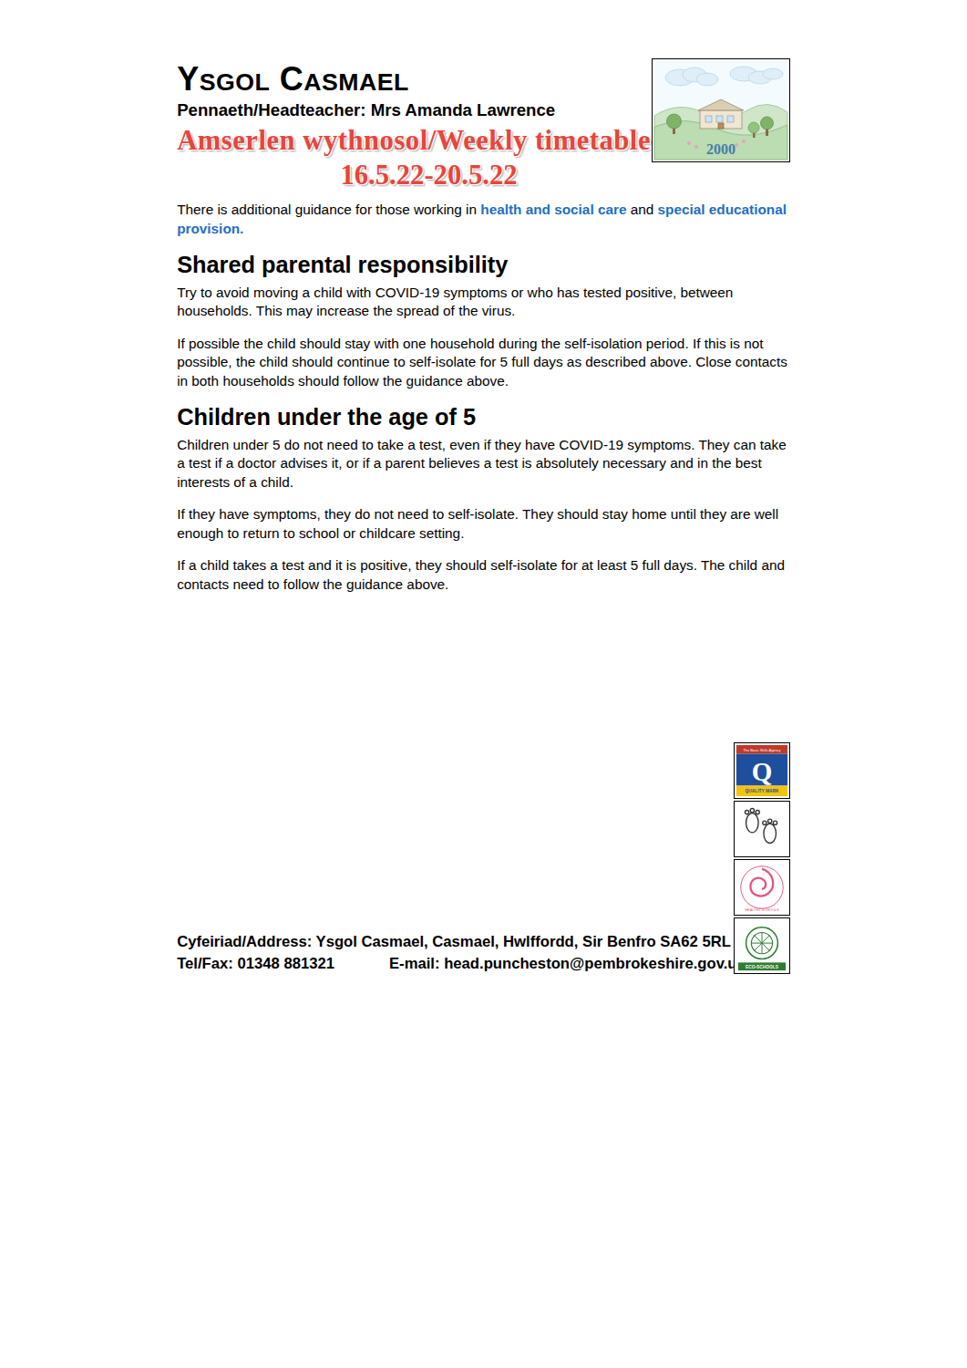2000
YSGOL CASMAEL
Pennaeth/Headteacher: Mrs Amanda Lawrence
Amserlen wythnosol/Weekly timetable
16.5.22-20.5.22
There is additional guidance for those working in health and social care and special educational provision.
Shared parental responsibility
Try to avoid moving a child with COVID-19 symptoms or who has tested positive, between households. This may increase the spread of the virus.
If possible the child should stay with one household during the self-isolation period. If this is not possible, the child should continue to self-isolate for 5 full days as described above. Close contacts in both households should follow the guidance above.
Children under the age of 5
Children under 5 do not need to take a test, even if they have COVID-19 symptoms. They can take a test if a doctor advises it, or if a parent believes a test is absolutely necessary and in the best interests of a child.
If they have symptoms, they do not need to self-isolate. They should stay home until they are well enough to return to school or childcare setting.
If a child takes a test and it is positive, they should self-isolate for at least 5 full days. The child and contacts need to follow the guidance above.
The Basic Skills Agency Q QUALITY MARK
HEALTHY SCHOOLS
ECO-SCHOOLS
Cyfeiriad/Address: Ysgol Casmael, Casmael, Hwlffordd, Sir Benfro SA62 5RL Tel/Fax: 01348 881321 E-mail: head.puncheston@pembrokeshire.gov.uk